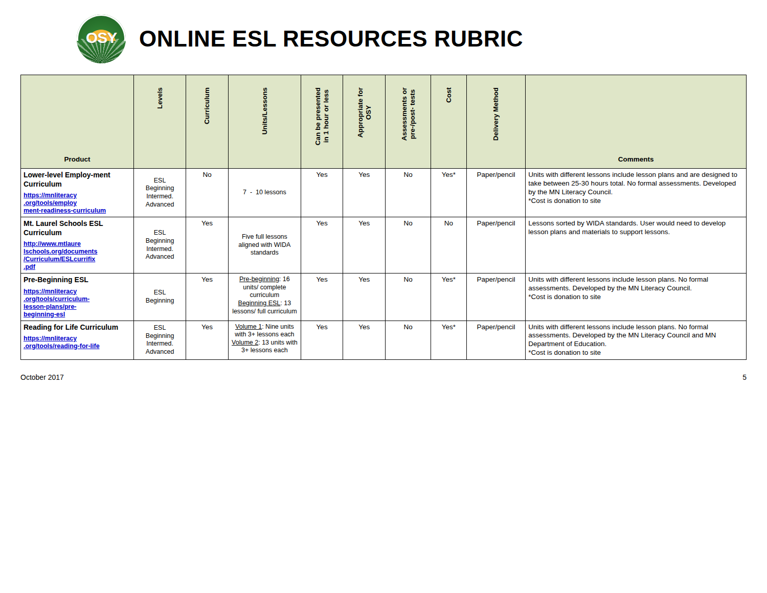OSY
ONLINE ESL RESOURCES RUBRIC
| Product | Levels | Curriculum | Units/Lessons | Can be presented in 1 hour or less | Appropriate for OSY | Assessments or pre-/post- tests | Cost | Delivery Method | Comments |
| --- | --- | --- | --- | --- | --- | --- | --- | --- | --- |
| Lower-level Employ-ment Curriculum https://mnliteracy .org/tools/employ ment-readiness-curriculum | ESL Beginning Intermed. Advanced | No | 7 - 10 lessons | Yes | Yes | No | Yes* | Paper/pencil | Units with different lessons include lesson plans and are designed to take between 25-30 hours total. No formal assessments. Developed by the MN Literacy Council. *Cost is donation to site |
| Mt. Laurel Schools ESL Curriculum http://www.mtlaure lschools.org/documents /Curriculum/ESLcurrifix .pdf | ESL Beginning Intermed. Advanced | Yes | Five full lessons aligned with WIDA standards | Yes | Yes | No | No | Paper/pencil | Lessons sorted by WIDA standards. User would need to develop lesson plans and materials to support lessons. |
| Pre-Beginning ESL https://mnliteracy .org/tools/curriculum- lesson-plans/pre- beginning-esl | ESL Beginning | Yes | Pre-beginning : 16 units/ complete curriculum Beginning ESL : 13 lessons/ full curriculum | Yes | Yes | No | Yes* | Paper/pencil | Units with different lessons include lesson plans. No formal assessments. Developed by the MN Literacy Council. *Cost is donation to site |
| Reading for Life Curriculum https://mnliteracy .org/tools/reading-for-life | ESL Beginning Intermed. Advanced | Yes | Volume 1 : Nine units with 3+ lessons each Volume 2 : 13 units with 3+ lessons each | Yes | Yes | No | Yes* | Paper/pencil | Units with different lessons include lesson plans. No formal assessments. Developed by the MN Literacy Council and MN Department of Education. *Cost is donation to site |
October 2017
5